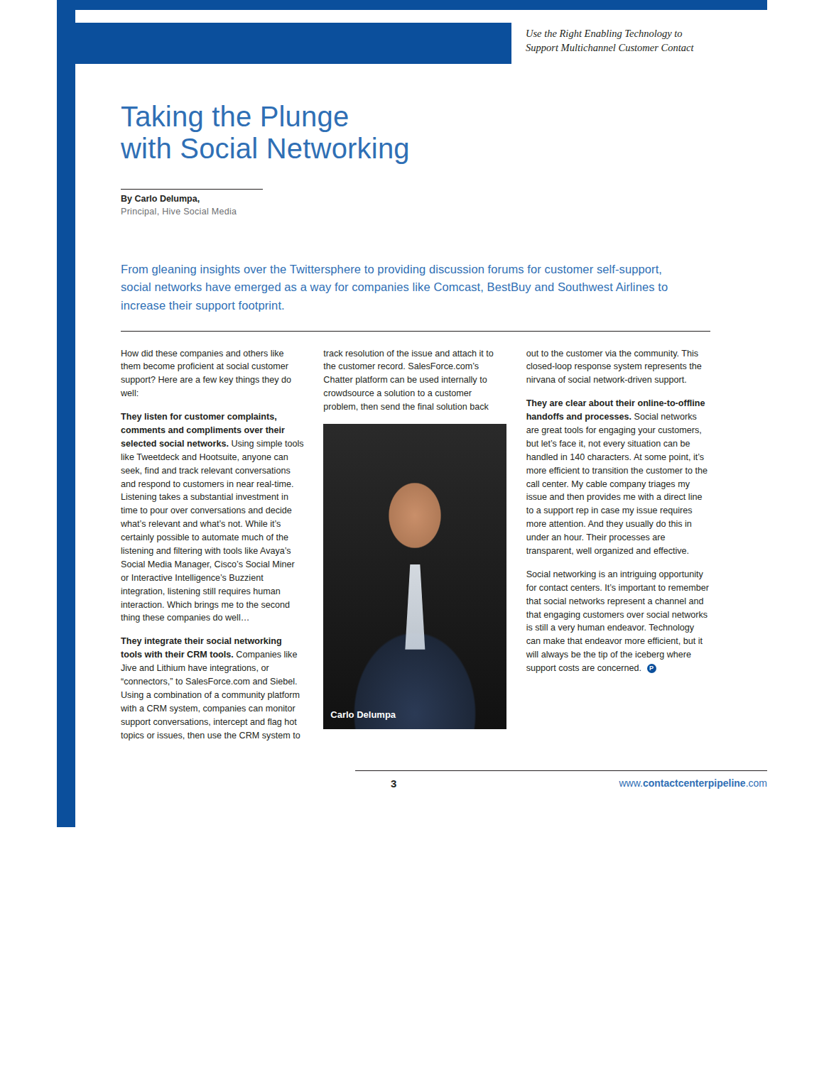TECH LINE
Use the Right Enabling Technology to
Support Multichannel Customer Contact
Taking the Plunge
with Social Networking
By Carlo Delumpa,
Principal, Hive Social Media
From gleaning insights over the Twittersphere to providing discussion forums for customer self-support, social networks have emerged as a way for companies like Comcast, BestBuy and Southwest Airlines to increase their support footprint.
How did these companies and others like them become proficient at social customer support? Here are a few key things they do well:
They listen for customer complaints, comments and compliments over their selected social networks. Using simple tools like Tweetdeck and Hootsuite, anyone can seek, find and track relevant conversations and respond to customers in near real-time. Listening takes a substantial investment in time to pour over conversations and decide what’s relevant and what’s not. While it’s certainly possible to automate much of the listening and filtering with tools like Avaya’s Social Media Manager, Cisco’s Social Miner or Interactive Intelligence’s Buzzient integration, listening still requires human interaction. Which brings me to the second thing these companies do well…
They integrate their social networking tools with their CRM tools. Companies like Jive and Lithium have integrations, or “connectors,” to SalesForce.com and Siebel. Using a combination of a community platform with a CRM system, companies can monitor support conversations, intercept and flag hot topics or issues, then use the CRM system to track resolution of the issue and attach it to the customer record. SalesForce.com’s Chatter platform can be used internally to crowdsource a solution to a customer problem, then send the final solution back
Carlo Delumpa
out to the customer via the community. This closed-loop response system represents the nirvana of social network-driven support.
They are clear about their online-to-offline handoffs and processes. Social networks are great tools for engaging your customers, but let’s face it, not every situation can be handled in 140 characters. At some point, it’s more efficient to transition the customer to the call center. My cable company triages my issue and then provides me with a direct line to a support rep in case my issue requires more attention. And they usually do this in under an hour. Their processes are transparent, well organized and effective.
Social networking is an intriguing opportunity for contact centers. It’s important to remember that social networks represent a channel and that engaging customers over social networks is still a very human endeavor. Technology can make that endeavor more efficient, but it will always be the tip of the iceberg where support costs are concerned. P
3
www.contactcenterpipeline.com